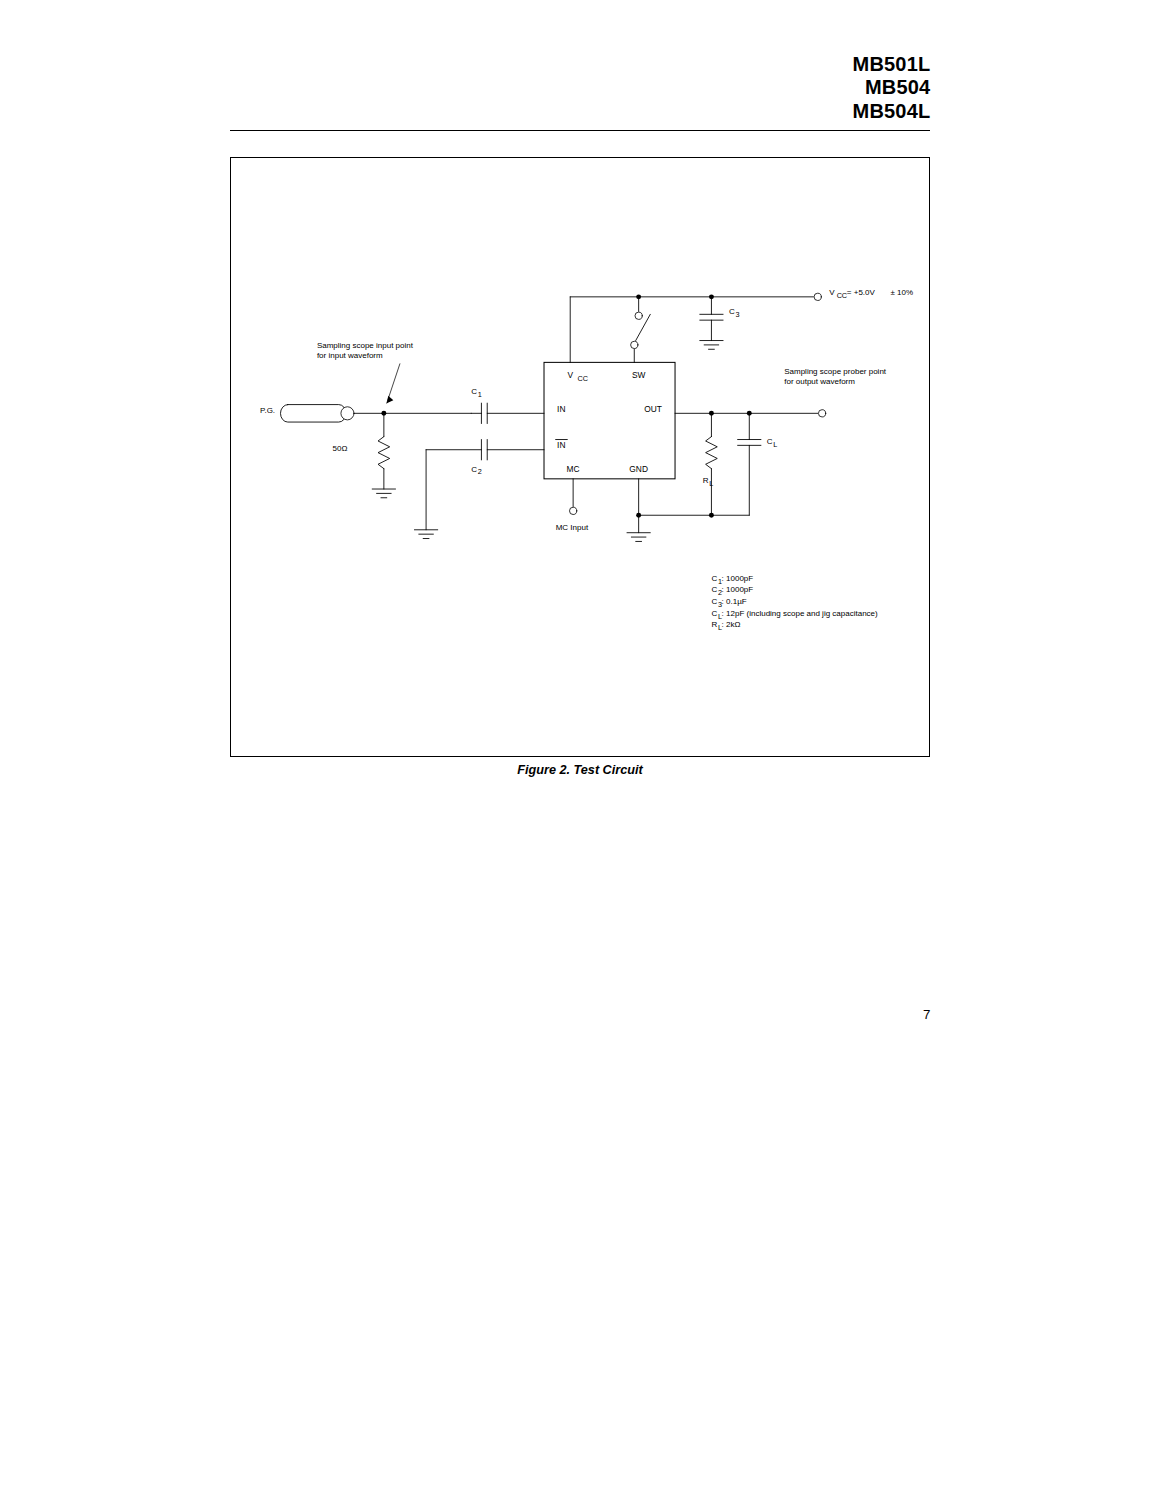MB501L
MB504
MB504L
V CC SW IN IN OUT MC GND V CC = +5.0V ± 10% C 3 P.G. 50Ω Sampling scope input point for input waveform C 1 C 2 MC Input R L C L Sampling scope prober point for output waveform C1: 1000pF C2: 1000pF C3: 0.1µF CL: 12pF (including scope and jig capacitance) RL: 2kΩ
Figure 2. Test Circuit
7